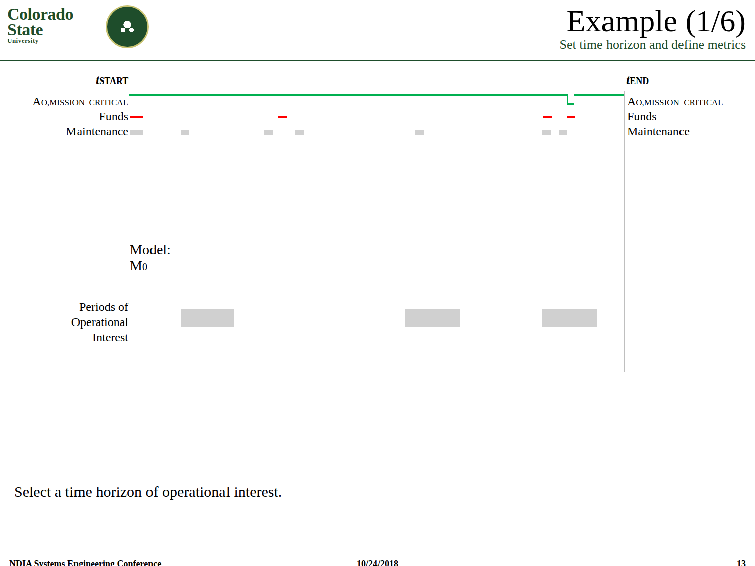Colorado
State
University
Example (1/6)
Set time horizon and define metrics
tSTART
tEND
AO,MISSION_CRITICAL
Funds
Maintenance
AO,MISSION_CRITICAL
Funds
Maintenance
Model:
M0
Periods of
Operational
Interest
Select a time horizon of operational interest.
NDIA Systems Engineering Conference 10/24/2018 13